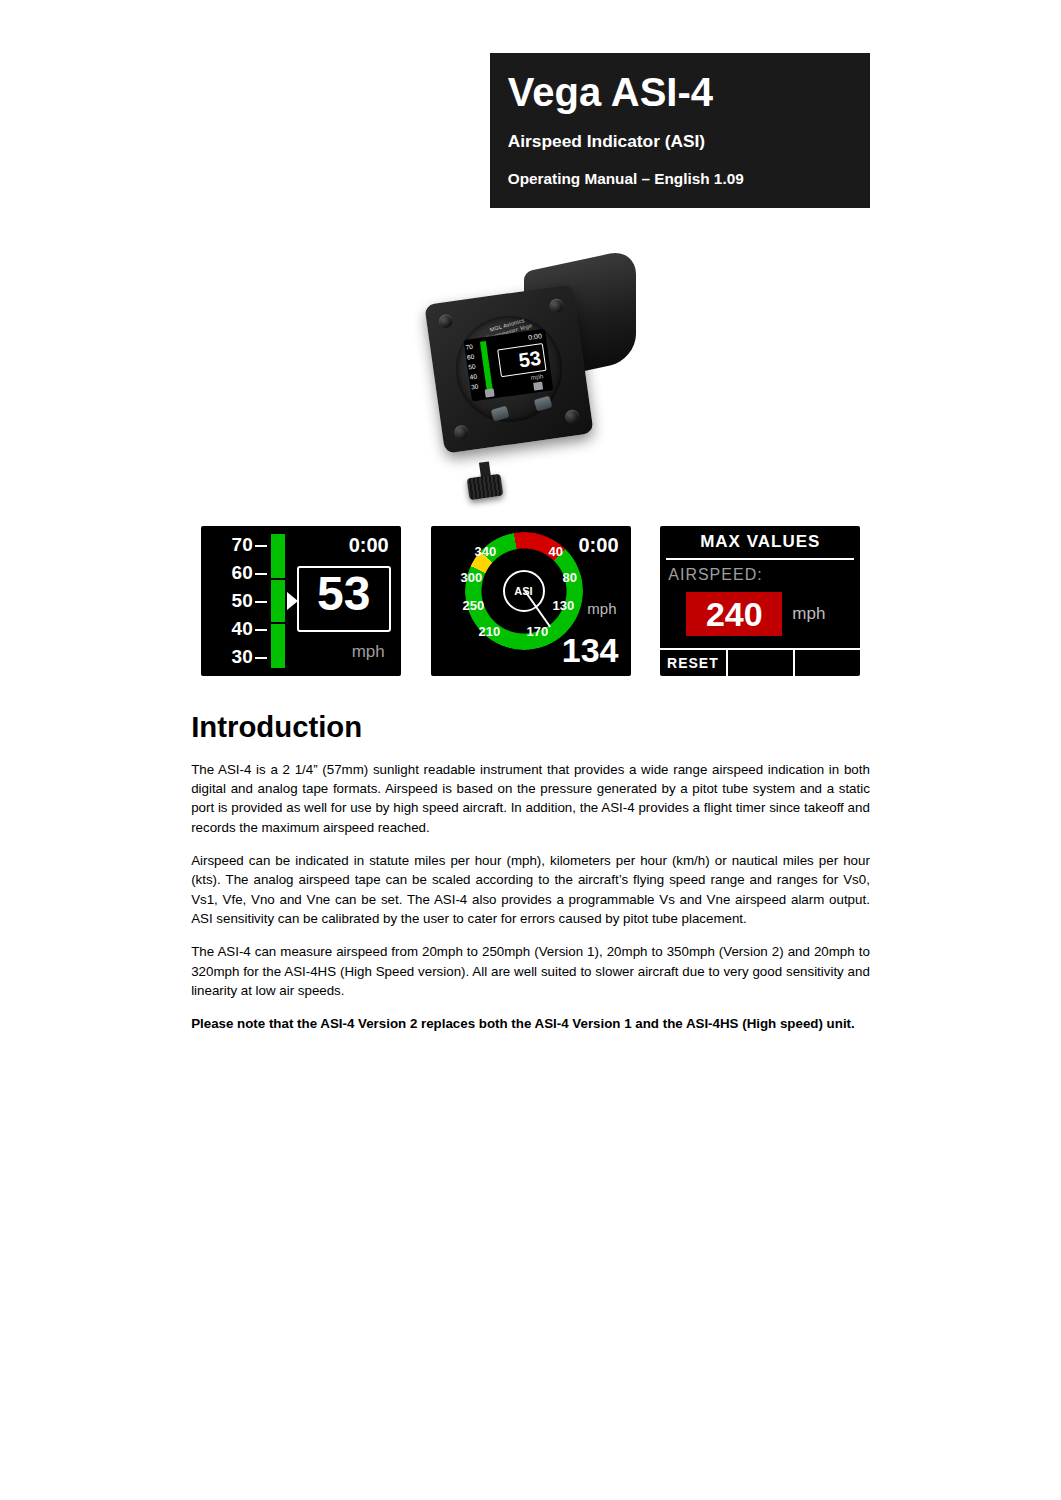Vega ASI-4
Airspeed Indicator (ASI)
Operating Manual – English 1.09
MGL Avionics
Stratomaster Vega
70
60
50
40
30
0:00
53
mph
70 60 50 40 30
0:00
53
mph
ASI
340
40
300
80
250
130
210
170
0:00
mph
134
MAX VALUES
AIRSPEED:
240
mph
RESET
Introduction
The ASI-4 is a 2 1/4” (57mm) sunlight readable instrument that provides a wide range airspeed indication in both digital and analog tape formats. Airspeed is based on the pressure generated by a pitot tube system and a static port is provided as well for use by high speed aircraft. In addition, the ASI-4 provides a flight timer since takeoff and records the maximum airspeed reached.
Airspeed can be indicated in statute miles per hour (mph), kilometers per hour (km/h) or nautical miles per hour (kts). The analog airspeed tape can be scaled according to the aircraft’s flying speed range and ranges for Vs0, Vs1, Vfe, Vno and Vne can be set. The ASI-4 also provides a programmable Vs and Vne airspeed alarm output. ASI sensitivity can be calibrated by the user to cater for errors caused by pitot tube placement.
The ASI-4 can measure airspeed from 20mph to 250mph (Version 1), 20mph to 350mph (Version 2) and 20mph to 320mph for the ASI-4HS (High Speed version). All are well suited to slower aircraft due to very good sensitivity and linearity at low air speeds.
Please note that the ASI-4 Version 2 replaces both the ASI-4 Version 1 and the ASI-4HS (High speed) unit.